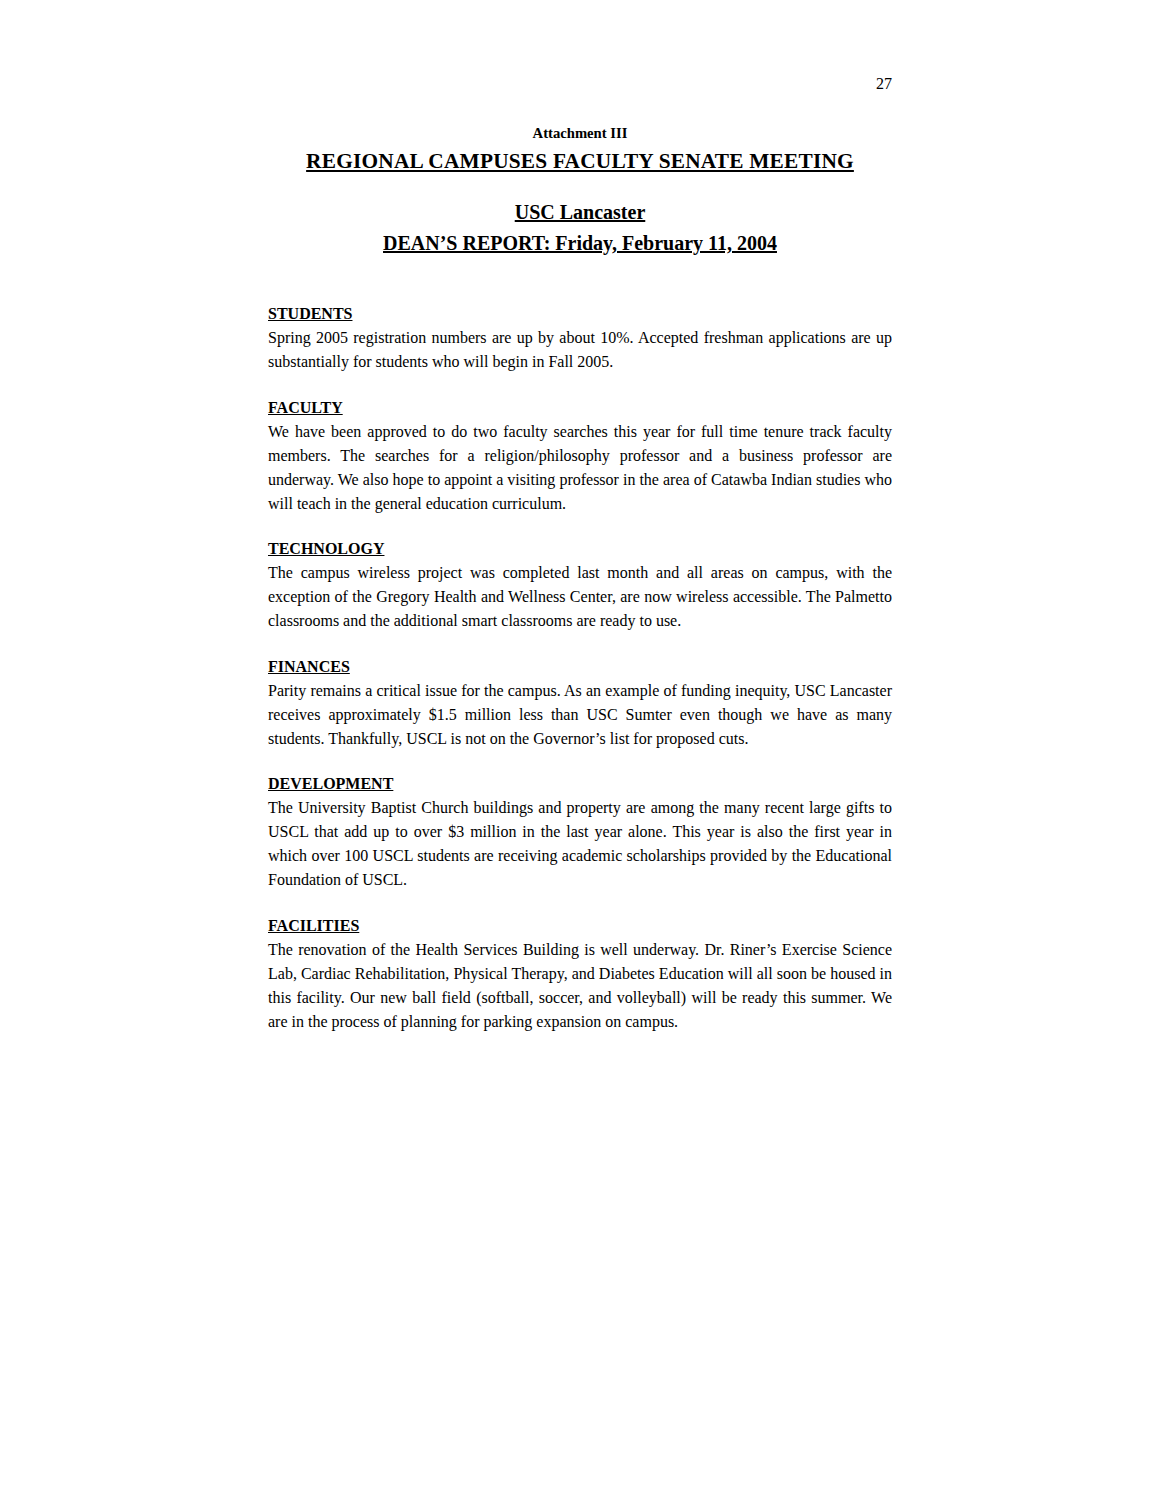27
Attachment III
REGIONAL CAMPUSES FACULTY SENATE MEETING
USC Lancaster
DEAN’S REPORT: Friday, February 11, 2004
STUDENTS
Spring 2005 registration numbers are up by about 10%. Accepted freshman applications are up substantially for students who will begin in Fall 2005.
FACULTY
We have been approved to do two faculty searches this year for full time tenure track faculty members. The searches for a religion/philosophy professor and a business professor are underway. We also hope to appoint a visiting professor in the area of Catawba Indian studies who will teach in the general education curriculum.
TECHNOLOGY
The campus wireless project was completed last month and all areas on campus, with the exception of the Gregory Health and Wellness Center, are now wireless accessible. The Palmetto classrooms and the additional smart classrooms are ready to use.
FINANCES
Parity remains a critical issue for the campus. As an example of funding inequity, USC Lancaster receives approximately $1.5 million less than USC Sumter even though we have as many students. Thankfully, USCL is not on the Governor’s list for proposed cuts.
DEVELOPMENT
The University Baptist Church buildings and property are among the many recent large gifts to USCL that add up to over $3 million in the last year alone. This year is also the first year in which over 100 USCL students are receiving academic scholarships provided by the Educational Foundation of USCL.
FACILITIES
The renovation of the Health Services Building is well underway. Dr. Riner’s Exercise Science Lab, Cardiac Rehabilitation, Physical Therapy, and Diabetes Education will all soon be housed in this facility. Our new ball field (softball, soccer, and volleyball) will be ready this summer. We are in the process of planning for parking expansion on campus.